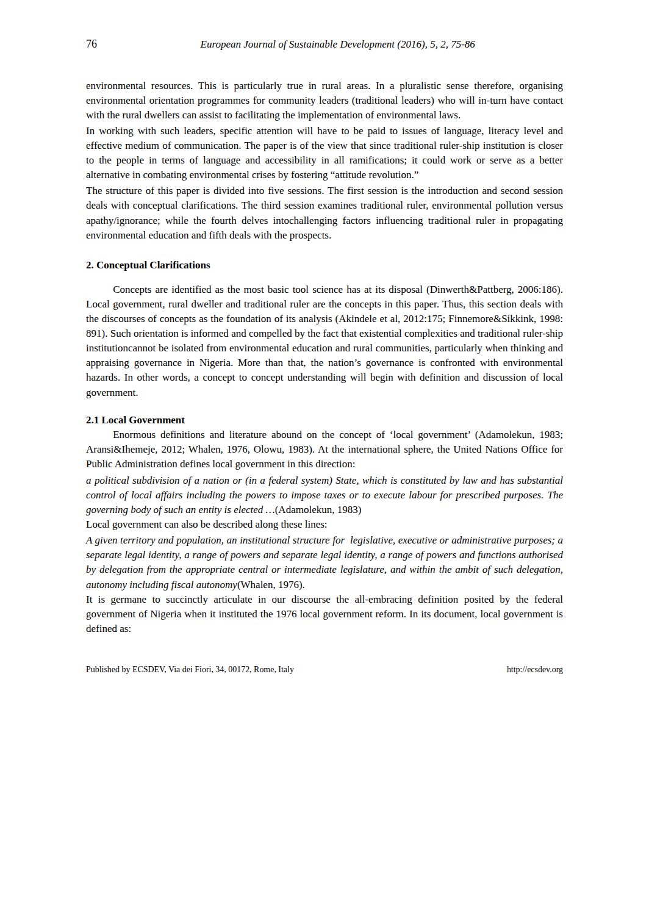76
European Journal of Sustainable Development (2016), 5, 2, 75-86
environmental resources. This is particularly true in rural areas. In a pluralistic sense therefore, organising environmental orientation programmes for community leaders (traditional leaders) who will in-turn have contact with the rural dwellers can assist to facilitating the implementation of environmental laws.
In working with such leaders, specific attention will have to be paid to issues of language, literacy level and effective medium of communication. The paper is of the view that since traditional ruler-ship institution is closer to the people in terms of language and accessibility in all ramifications; it could work or serve as a better alternative in combating environmental crises by fostering “attitude revolution.”
The structure of this paper is divided into five sessions. The first session is the introduction and second session deals with conceptual clarifications. The third session examines traditional ruler, environmental pollution versus apathy/ignorance; while the fourth delves intochallenging factors influencing traditional ruler in propagating environmental education and fifth deals with the prospects.
2. Conceptual Clarifications
Concepts are identified as the most basic tool science has at its disposal (Dinwerth&Pattberg, 2006:186). Local government, rural dweller and traditional ruler are the concepts in this paper. Thus, this section deals with the discourses of concepts as the foundation of its analysis (Akindele et al, 2012:175; Finnemore&Sikkink, 1998: 891). Such orientation is informed and compelled by the fact that existential complexities and traditional ruler-ship institutioncannot be isolated from environmental education and rural communities, particularly when thinking and appraising governance in Nigeria. More than that, the nation’s governance is confronted with environmental hazards. In other words, a concept to concept understanding will begin with definition and discussion of local government.
2.1 Local Government
Enormous definitions and literature abound on the concept of ‘local government’ (Adamolekun, 1983; Aransi&Ihemeje, 2012; Whalen, 1976, Olowu, 1983). At the international sphere, the United Nations Office for Public Administration defines local government in this direction:
a political subdivision of a nation or (in a federal system) State, which is constituted by law and has substantial control of local affairs including the powers to impose taxes or to execute labour for prescribed purposes. The governing body of such an entity is elected …(Adamolekun, 1983)
Local government can also be described along these lines:
A given territory and population, an institutional structure for legislative, executive or administrative purposes; a separate legal identity, a range of powers and separate legal identity, a range of powers and functions authorised by delegation from the appropriate central or intermediate legislature, and within the ambit of such delegation, autonomy including fiscal autonomy(Whalen, 1976).
It is germane to succinctly articulate in our discourse the all-embracing definition posited by the federal government of Nigeria when it instituted the 1976 local government reform. In its document, local government is defined as:
Published by ECSDEV, Via dei Fiori, 34, 00172, Rome, Italy
http://ecsdev.org